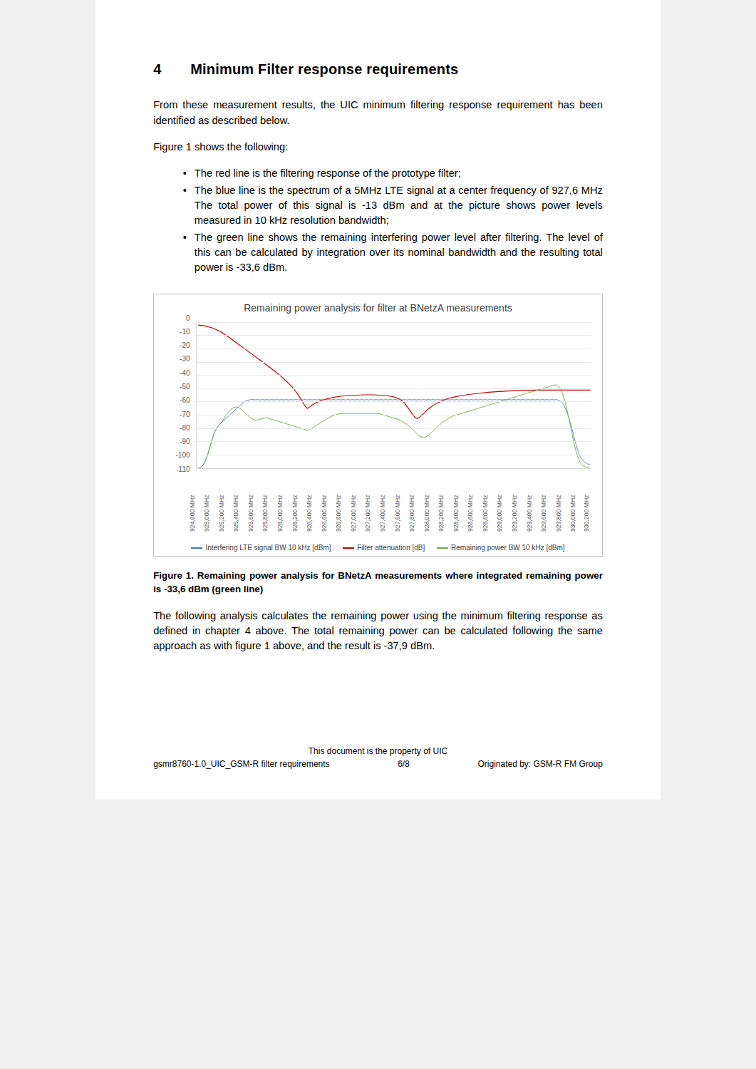4 Minimum Filter response requirements
From these measurement results, the UIC minimum filtering response requirement has been identified as described below.
Figure 1 shows the following:
The red line is the filtering response of the prototype filter;
The blue line is the spectrum of a 5MHz LTE signal at a center frequency of 927,6 MHz The total power of this signal is -13 dBm and at the picture shows power levels measured in 10 kHz resolution bandwidth;
The green line shows the remaining interfering power level after filtering. The level of this can be calculated by integration over its nominal bandwidth and the resulting total power is -33,6 dBm.
Remaining power analysis for filter at BNetzA measurements
0 -10 -20 -30 -40 -50 -60 -70 -80 -90 -100 -110
924,800 MHz 925,000 MHz 925,200 MHz 925,400 MHz 925,600 MHz 925,800 MHz 926,000 MHz 926,200 MHz 926,400 MHz 926,600 MHz 926,800 MHz 927,000 MHz 927,200 MHz 927,400 MHz 927,600 MHz 927,800 MHz 928,000 MHz 928,200 MHz 928,400 MHz 928,600 MHz 928,800 MHz 929,000 MHz 929,200 MHz 929,400 MHz 929,600 MHz 929,800 MHz 930,000 MHz 930,200 MHz
Interfering LTE signal BW 10 kHz [dBm] Filter attenuation [dB] Remaining power BW 10 kHz [dBm]
Figure 1. Remaining power analysis for BNetzA measurements where integrated remaining power is -33,6 dBm (green line)
The following analysis calculates the remaining power using the minimum filtering response as defined in chapter 4 above. The total remaining power can be calculated following the same approach as with figure 1 above, and the result is -37,9 dBm.
This document is the property of UIC
gsmr8760-1.0_UIC_GSM-R filter requirements
6/8
Originated by: GSM-R FM Group